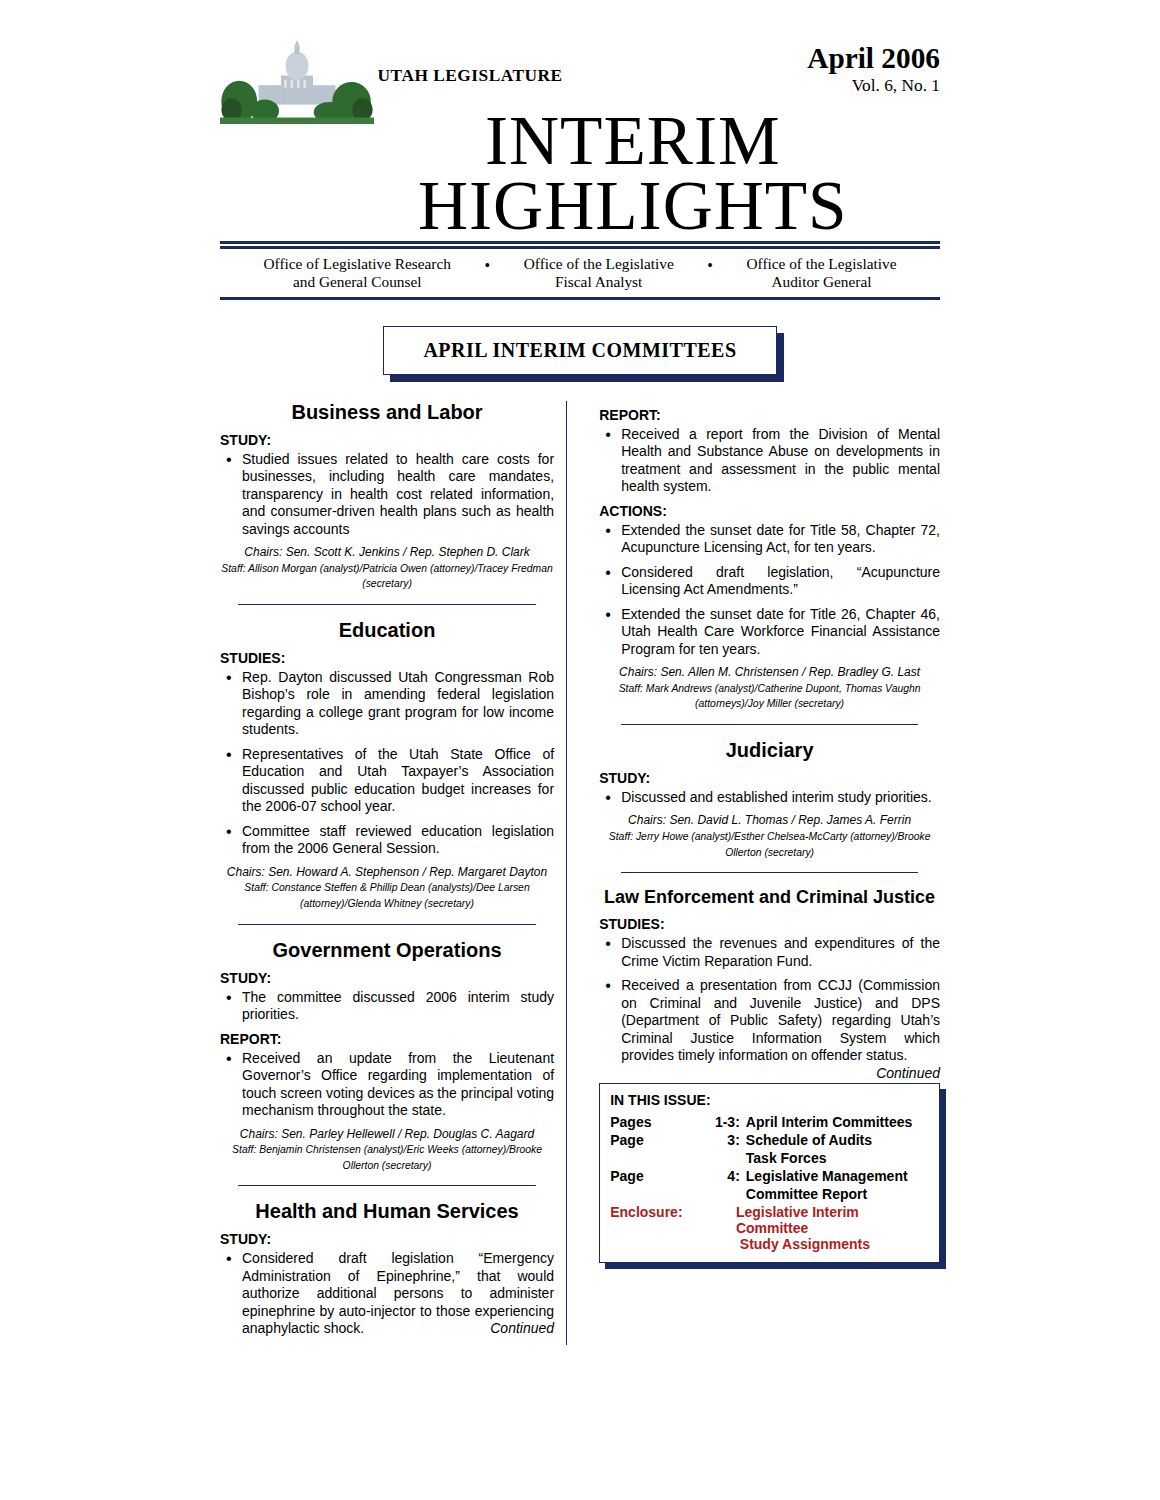UTAH LEGISLATURE
April 2006
Vol. 6, No. 1
INTERIM HIGHLIGHTS
Office of Legislative Research
and General Counsel
•
Office of the Legislative
Fiscal Analyst
•
Office of the Legislative
Auditor General
APRIL INTERIM COMMITTEES
Business and Labor
STUDY:
Studied issues related to health care costs for businesses, including health care mandates, transparency in health cost related information, and consumer-driven health plans such as health savings accounts
Chairs: Sen. Scott K. Jenkins / Rep. Stephen D. Clark
Staff: Allison Morgan (analyst)/Patricia Owen (attorney)/Tracey Fredman (secretary)
Education
STUDIES:
Rep. Dayton discussed Utah Congressman Rob Bishop’s role in amending federal legislation regarding a college grant program for low income students.
Representatives of the Utah State Office of Education and Utah Taxpayer’s Association discussed public education budget increases for the 2006-07 school year.
Committee staff reviewed education legislation from the 2006 General Session.
Chairs: Sen. Howard A. Stephenson / Rep. Margaret Dayton
Staff: Constance Steffen & Phillip Dean (analysts)/Dee Larsen (attorney)/Glenda Whitney (secretary)
Government Operations
STUDY:
The committee discussed 2006 interim study priorities.
REPORT:
Received an update from the Lieutenant Governor’s Office regarding implementation of touch screen voting devices as the principal voting mechanism throughout the state.
Chairs: Sen. Parley Hellewell / Rep. Douglas C. Aagard
Staff: Benjamin Christensen (analyst)/Eric Weeks (attorney)/Brooke Ollerton (secretary)
Health and Human Services
STUDY:
Considered draft legislation “Emergency Administration of Epinephrine,” that would authorize additional persons to administer epinephrine by auto-injector to those experiencing anaphylactic shock. Continued
REPORT:
Received a report from the Division of Mental Health and Substance Abuse on developments in treatment and assessment in the public mental health system.
ACTIONS:
Extended the sunset date for Title 58, Chapter 72, Acupuncture Licensing Act, for ten years.
Considered draft legislation, “Acupuncture Licensing Act Amendments.”
Extended the sunset date for Title 26, Chapter 46, Utah Health Care Workforce Financial Assistance Program for ten years.
Chairs: Sen. Allen M. Christensen / Rep. Bradley G. Last
Staff: Mark Andrews (analyst)/Catherine Dupont, Thomas Vaughn (attorneys)/Joy Miller (secretary)
Judiciary
STUDY:
Discussed and established interim study priorities.
Chairs: Sen. David L. Thomas / Rep. James A. Ferrin
Staff: Jerry Howe (analyst)/Esther Chelsea-McCarty (attorney)/Brooke Ollerton (secretary)
Law Enforcement and Criminal Justice
STUDIES:
Discussed the revenues and expenditures of the Crime Victim Reparation Fund.
Received a presentation from CCJJ (Commission on Criminal and Juvenile Justice) and DPS (Department of Public Safety) regarding Utah’s Criminal Justice Information System which provides timely information on offender status. Continued
IN THIS ISSUE:
Pages
1-3:
April Interim Committees
Page
3:
Schedule of Audits
Task Forces
Page
4:
Legislative Management
Committee Report
Enclosure:
Legislative Interim Committee
Study Assignments